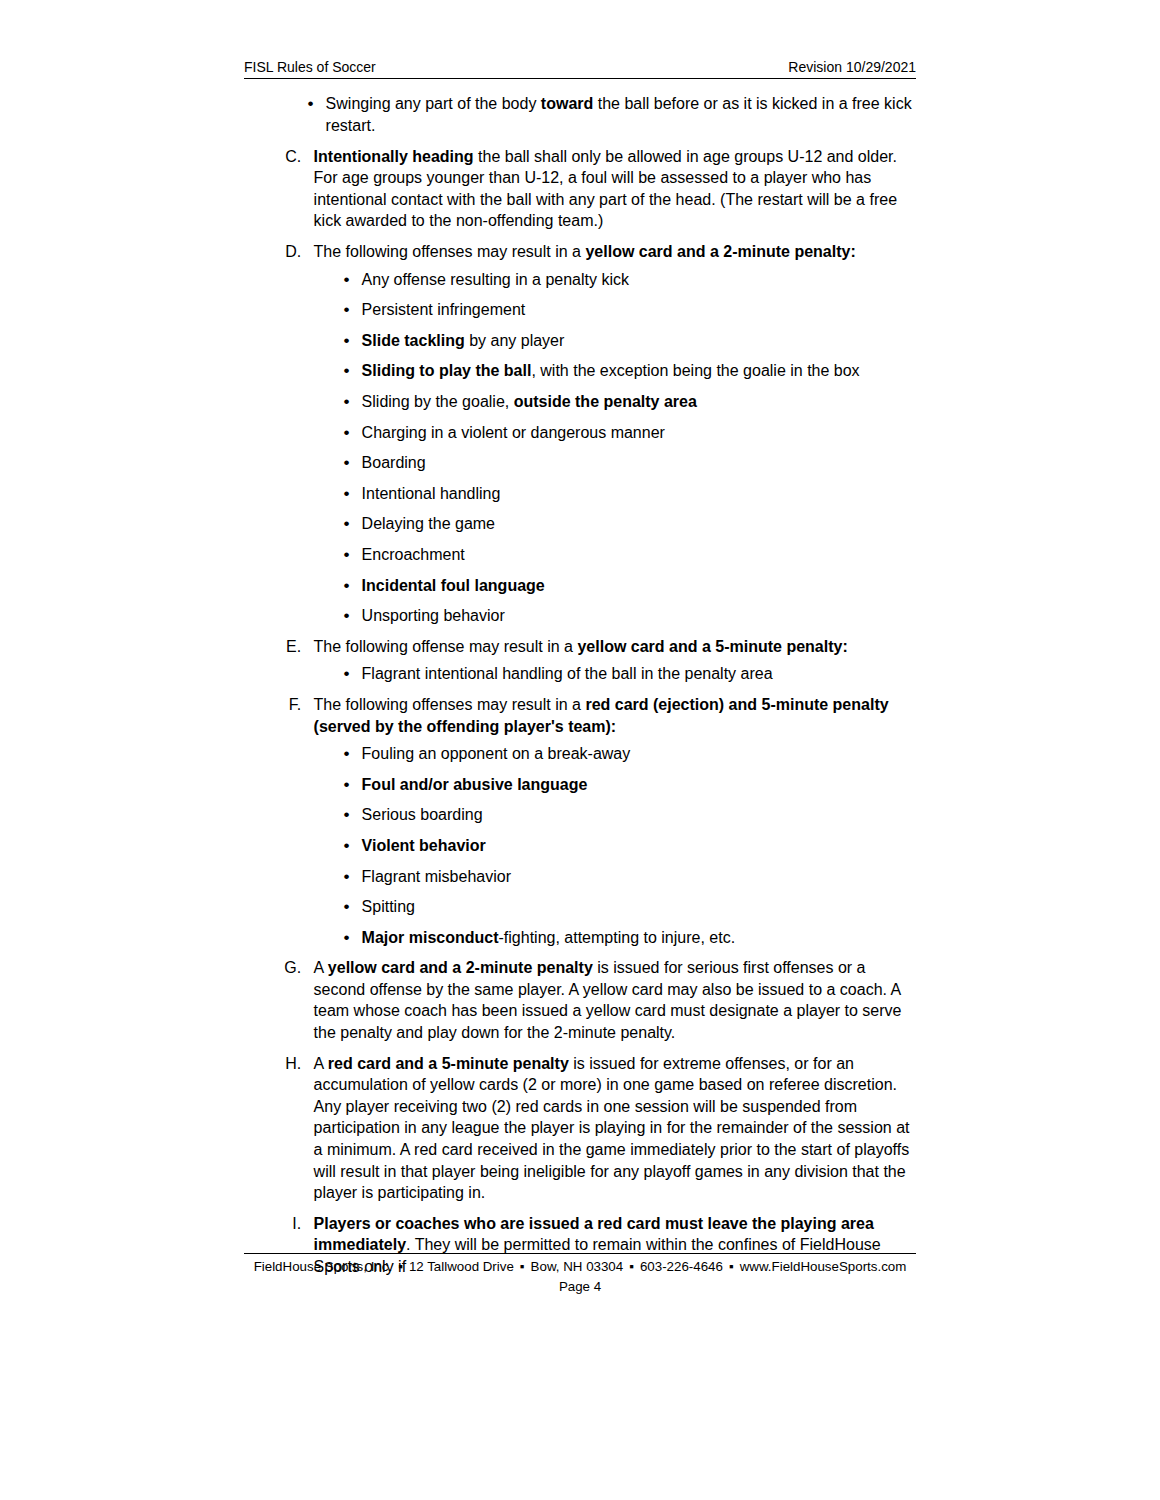FISL Rules of Soccer
Revision 10/29/2021
Swinging any part of the body toward the ball before or as it is kicked in a free kick restart.
Intentionally heading the ball shall only be allowed in age groups U-12 and older. For age groups younger than U-12, a foul will be assessed to a player who has intentional contact with the ball with any part of the head. (The restart will be a free kick awarded to the non-offending team.)
The following offenses may result in a yellow card and a 2-minute penalty:
Any offense resulting in a penalty kick
Persistent infringement
Slide tackling by any player
Sliding to play the ball, with the exception being the goalie in the box
Sliding by the goalie, outside the penalty area
Charging in a violent or dangerous manner
Boarding
Intentional handling
Delaying the game
Encroachment
Incidental foul language
Unsporting behavior
The following offense may result in a yellow card and a 5-minute penalty:
Flagrant intentional handling of the ball in the penalty area
The following offenses may result in a red card (ejection) and 5-minute penalty (served by the offending player's team):
Fouling an opponent on a break-away
Foul and/or abusive language
Serious boarding
Violent behavior
Flagrant misbehavior
Spitting
Major misconduct-fighting, attempting to injure, etc.
A yellow card and a 2-minute penalty is issued for serious first offenses or a second offense by the same player. A yellow card may also be issued to a coach. A team whose coach has been issued a yellow card must designate a player to serve the penalty and play down for the 2-minute penalty.
A red card and a 5-minute penalty is issued for extreme offenses, or for an accumulation of yellow cards (2 or more) in one game based on referee discretion. Any player receiving two (2) red cards in one session will be suspended from participation in any league the player is playing in for the remainder of the session at a minimum. A red card received in the game immediately prior to the start of playoffs will result in that player being ineligible for any playoff games in any division that the player is participating in.
Players or coaches who are issued a red card must leave the playing area immediately. They will be permitted to remain within the confines of FieldHouse Sports only if
FieldHouse Sports, Inc.▪12 Tallwood Drive▪Bow, NH 03304▪603-226-4646▪www.FieldHouseSports.com
Page 4